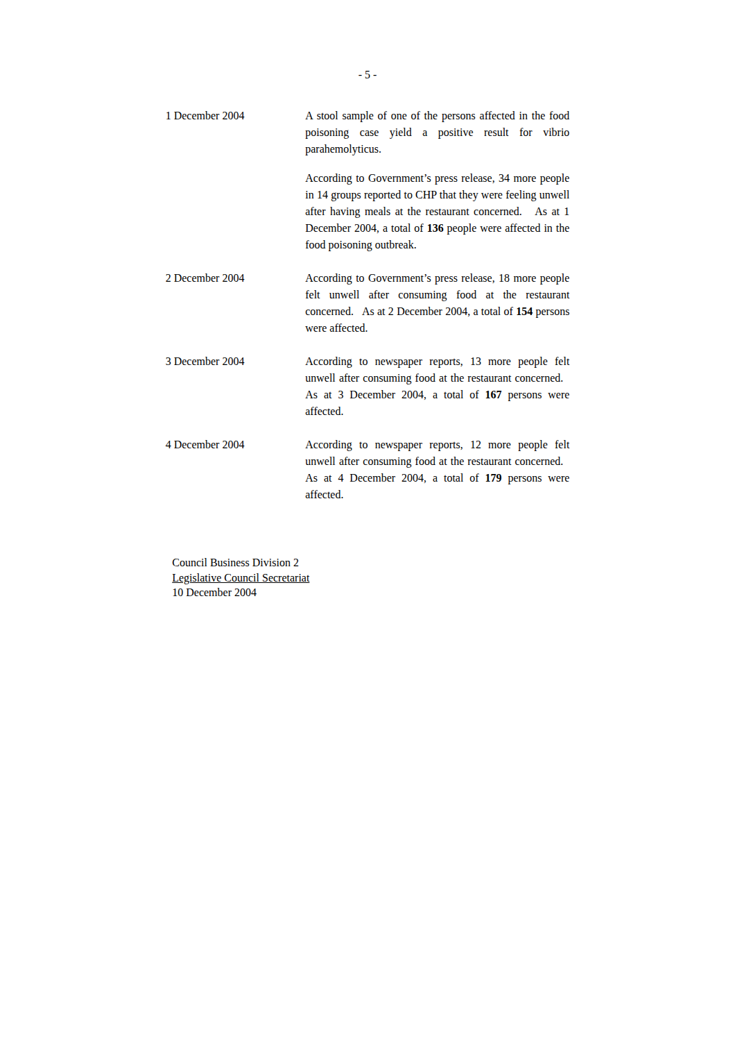- 5 -
| 1 December 2004 | A stool sample of one of the persons affected in the food poisoning case yield a positive result for vibrio parahemolyticus. According to Government’s press release, 34 more people in 14 groups reported to CHP that they were feeling unwell after having meals at the restaurant concerned. As at 1 December 2004, a total of 136 people were affected in the food poisoning outbreak. |
| 2 December 2004 | According to Government’s press release, 18 more people felt unwell after consuming food at the restaurant concerned. As at 2 December 2004, a total of 154 persons were affected. |
| 3 December 2004 | According to newspaper reports, 13 more people felt unwell after consuming food at the restaurant concerned. As at 3 December 2004, a total of 167 persons were affected. |
| 4 December 2004 | According to newspaper reports, 12 more people felt unwell after consuming food at the restaurant concerned. As at 4 December 2004, a total of 179 persons were affected. |
Council Business Division 2
Legislative Council Secretariat
10 December 2004